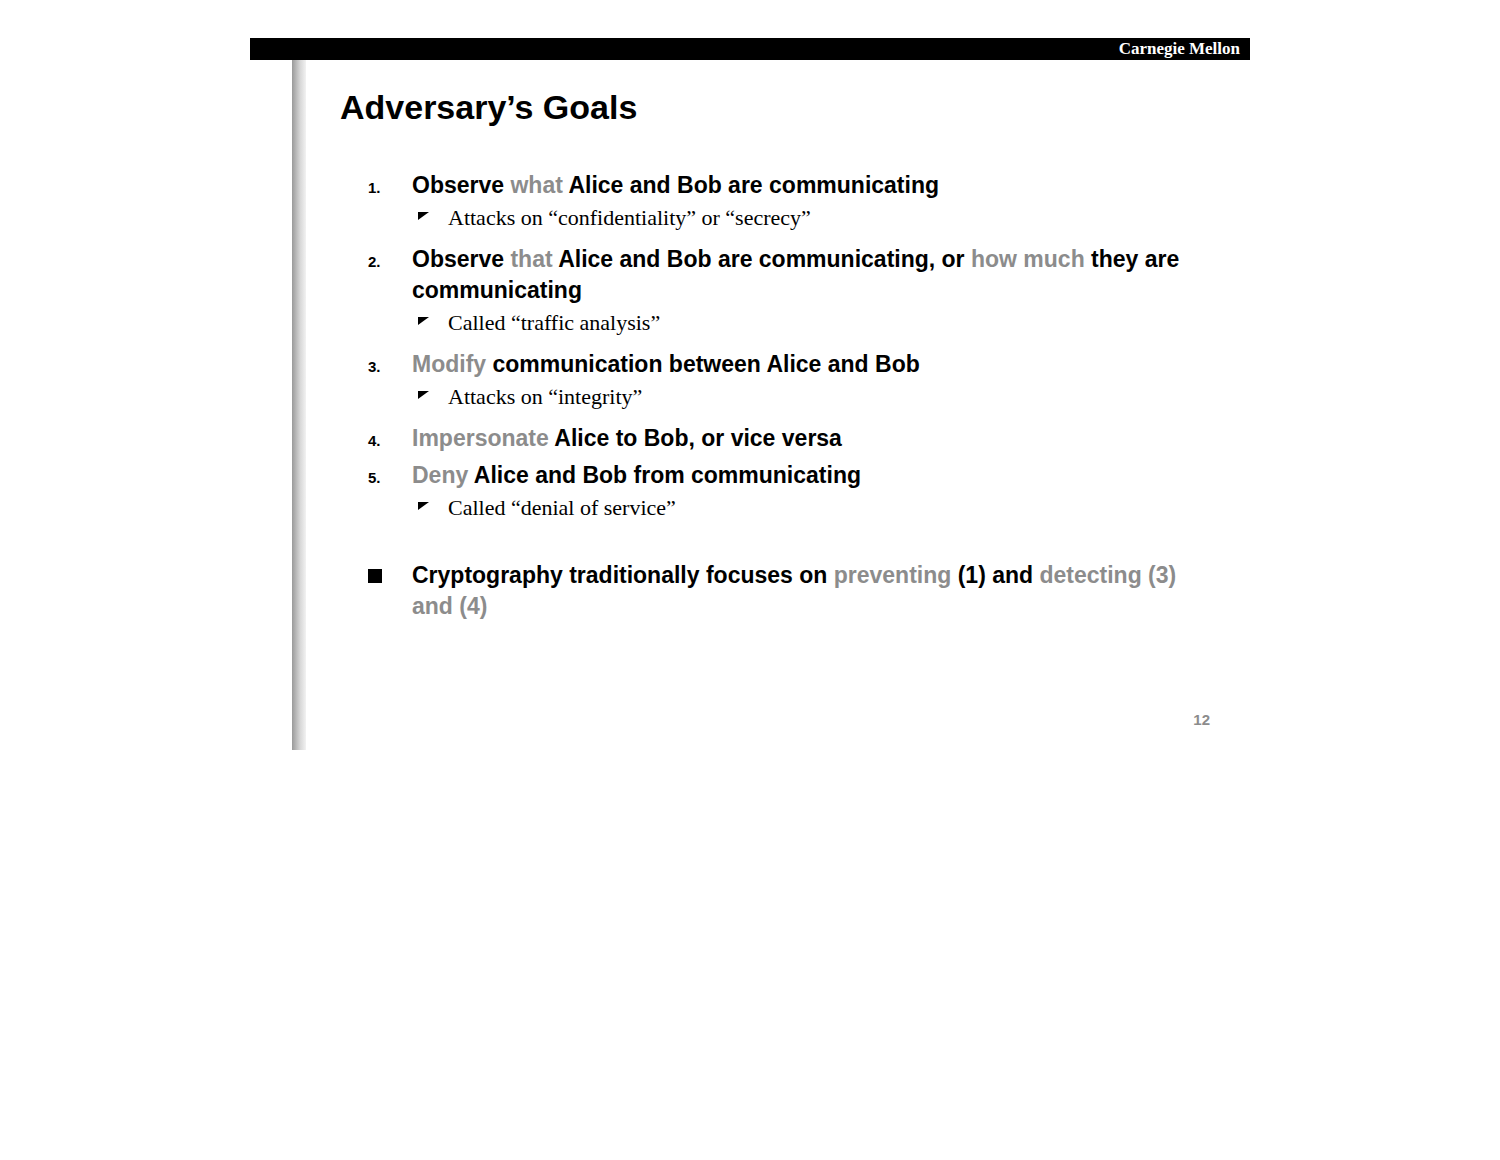Carnegie Mellon
Adversary’s Goals
Observe what Alice and Bob are communicating
Attacks on “confidentiality” or “secrecy”
Observe that Alice and Bob are communicating, or how much they are communicating
Called “traffic analysis”
Modify communication between Alice and Bob
Attacks on “integrity”
Impersonate Alice to Bob, or vice versa
Deny Alice and Bob from communicating
Called “denial of service”
Cryptography traditionally focuses on preventing (1) and detecting (3) and (4)
12